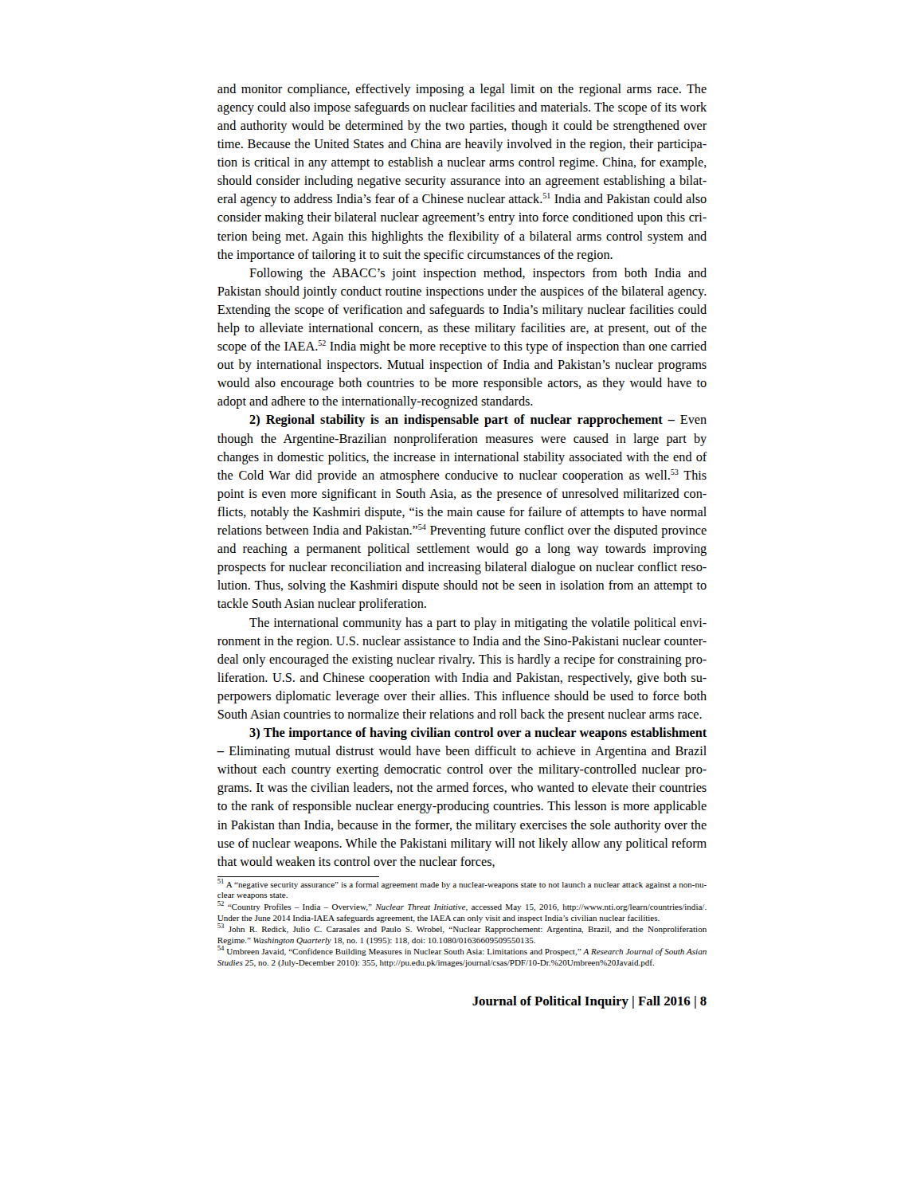and monitor compliance, effectively imposing a legal limit on the regional arms race. The agency could also impose safeguards on nuclear facilities and materials. The scope of its work and authority would be determined by the two parties, though it could be strengthened over time. Because the United States and China are heavily involved in the region, their participation is critical in any attempt to establish a nuclear arms control regime. China, for example, should consider including negative security assurance into an agreement establishing a bilateral agency to address India’s fear of a Chinese nuclear attack.51 India and Pakistan could also consider making their bilateral nuclear agreement’s entry into force conditioned upon this criterion being met. Again this highlights the flexibility of a bilateral arms control system and the importance of tailoring it to suit the specific circumstances of the region.
Following the ABACC’s joint inspection method, inspectors from both India and Pakistan should jointly conduct routine inspections under the auspices of the bilateral agency. Extending the scope of verification and safeguards to India’s military nuclear facilities could help to alleviate international concern, as these military facilities are, at present, out of the scope of the IAEA.52 India might be more receptive to this type of inspection than one carried out by international inspectors. Mutual inspection of India and Pakistan’s nuclear programs would also encourage both countries to be more responsible actors, as they would have to adopt and adhere to the internationally-recognized standards.
2) Regional stability is an indispensable part of nuclear rapprochement – Even though the Argentine-Brazilian nonproliferation measures were caused in large part by changes in domestic politics, the increase in international stability associated with the end of the Cold War did provide an atmosphere conducive to nuclear cooperation as well.53 This point is even more significant in South Asia, as the presence of unresolved militarized conflicts, notably the Kashmiri dispute, “is the main cause for failure of attempts to have normal relations between India and Pakistan.”54 Preventing future conflict over the disputed province and reaching a permanent political settlement would go a long way towards improving prospects for nuclear reconciliation and increasing bilateral dialogue on nuclear conflict resolution. Thus, solving the Kashmiri dispute should not be seen in isolation from an attempt to tackle South Asian nuclear proliferation.
The international community has a part to play in mitigating the volatile political environment in the region. U.S. nuclear assistance to India and the Sino-Pakistani nuclear counter-deal only encouraged the existing nuclear rivalry. This is hardly a recipe for constraining proliferation. U.S. and Chinese cooperation with India and Pakistan, respectively, give both superpowers diplomatic leverage over their allies. This influence should be used to force both South Asian countries to normalize their relations and roll back the present nuclear arms race.
3) The importance of having civilian control over a nuclear weapons establishment – Eliminating mutual distrust would have been difficult to achieve in Argentina and Brazil without each country exerting democratic control over the military-controlled nuclear programs. It was the civilian leaders, not the armed forces, who wanted to elevate their countries to the rank of responsible nuclear energy-producing countries. This lesson is more applicable in Pakistan than India, because in the former, the military exercises the sole authority over the use of nuclear weapons. While the Pakistani military will not likely allow any political reform that would weaken its control over the nuclear forces,
51 A “negative security assurance” is a formal agreement made by a nuclear-weapons state to not launch a nuclear attack against a non-nuclear weapons state.
52 “Country Profiles – India – Overview,” Nuclear Threat Initiative, accessed May 15, 2016, http://www.nti.org/learn/countries/india/. Under the June 2014 India-IAEA safeguards agreement, the IAEA can only visit and inspect India’s civilian nuclear facilities.
53 John R. Redick, Julio C. Carasales and Paulo S. Wrobel, “Nuclear Rapprochement: Argentina, Brazil, and the Nonproliferation Regime.” Washington Quarterly 18, no. 1 (1995): 118, doi: 10.1080/01636609509550135.
54 Umbreen Javaid, “Confidence Building Measures in Nuclear South Asia: Limitations and Prospect,” A Research Journal of South Asian Studies 25, no. 2 (July-December 2010): 355, http://pu.edu.pk/images/journal/csas/PDF/10-Dr.%20Umbreen%20Javaid.pdf.
Journal of Political Inquiry | Fall 2016 | 8